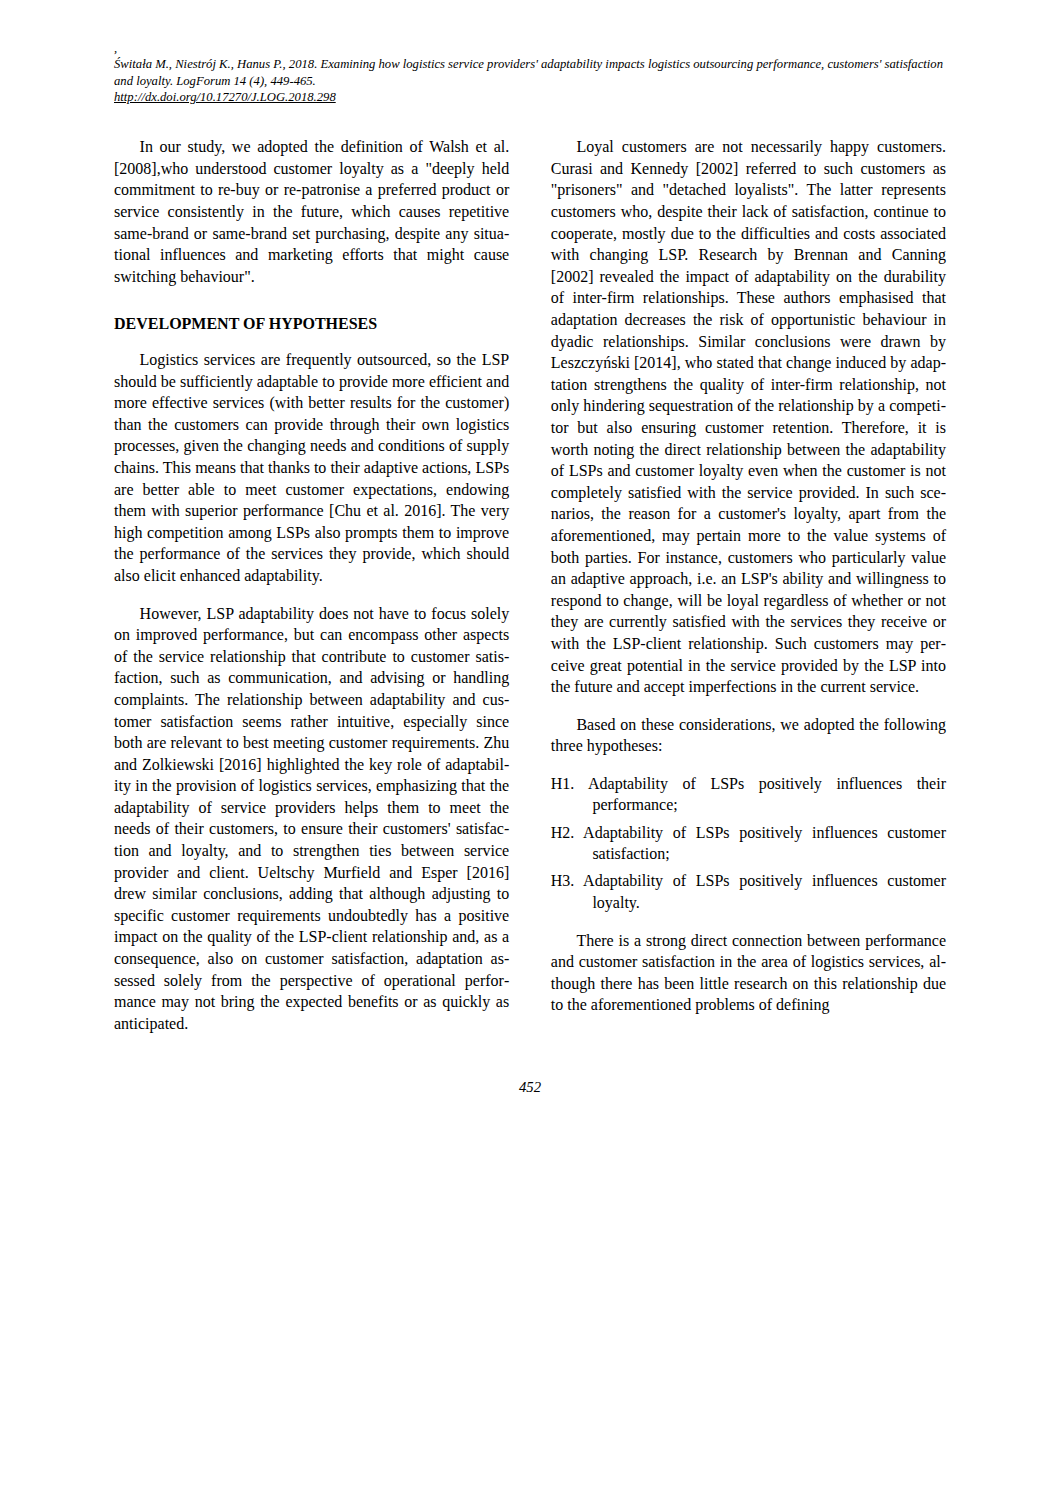,
Świtała M., Niestrój K., Hanus P., 2018. Examining how logistics service providers' adaptability impacts logistics outsourcing performance, customers' satisfaction and loyalty. LogForum 14 (4), 449-465.
http://dx.doi.org/10.17270/J.LOG.2018.298
In our study, we adopted the definition of Walsh et al. [2008],who understood customer loyalty as a "deeply held commitment to re-buy or re-patronise a preferred product or service consistently in the future, which causes repetitive same-brand or same-brand set purchasing, despite any situational influences and marketing efforts that might cause switching behaviour".
Development of hypotheses
Logistics services are frequently outsourced, so the LSP should be sufficiently adaptable to provide more efficient and more effective services (with better results for the customer) than the customers can provide through their own logistics processes, given the changing needs and conditions of supply chains. This means that thanks to their adaptive actions, LSPs are better able to meet customer expectations, endowing them with superior performance [Chu et al. 2016]. The very high competition among LSPs also prompts them to improve the performance of the services they provide, which should also elicit enhanced adaptability.
However, LSP adaptability does not have to focus solely on improved performance, but can encompass other aspects of the service relationship that contribute to customer satisfaction, such as communication, and advising or handling complaints. The relationship between adaptability and customer satisfaction seems rather intuitive, especially since both are relevant to best meeting customer requirements. Zhu and Zolkiewski [2016] highlighted the key role of adaptability in the provision of logistics services, emphasizing that the adaptability of service providers helps them to meet the needs of their customers, to ensure their customers' satisfaction and loyalty, and to strengthen ties between service provider and client. Ueltschy Murfield and Esper [2016] drew similar conclusions, adding that although adjusting to specific customer requirements undoubtedly has a positive impact on the quality of the LSP-client relationship and, as a consequence, also on customer satisfaction, adaptation assessed solely from the perspective of operational performance may not bring the expected benefits or as quickly as anticipated.
Loyal customers are not necessarily happy customers. Curasi and Kennedy [2002] referred to such customers as "prisoners" and "detached loyalists". The latter represents customers who, despite their lack of satisfaction, continue to cooperate, mostly due to the difficulties and costs associated with changing LSP. Research by Brennan and Canning [2002] revealed the impact of adaptability on the durability of inter-firm relationships. These authors emphasised that adaptation decreases the risk of opportunistic behaviour in dyadic relationships. Similar conclusions were drawn by Leszczyński [2014], who stated that change induced by adaptation strengthens the quality of inter-firm relationship, not only hindering sequestration of the relationship by a competitor but also ensuring customer retention. Therefore, it is worth noting the direct relationship between the adaptability of LSPs and customer loyalty even when the customer is not completely satisfied with the service provided. In such scenarios, the reason for a customer's loyalty, apart from the aforementioned, may pertain more to the value systems of both parties. For instance, customers who particularly value an adaptive approach, i.e. an LSP's ability and willingness to respond to change, will be loyal regardless of whether or not they are currently satisfied with the services they receive or with the LSP-client relationship. Such customers may perceive great potential in the service provided by the LSP into the future and accept imperfections in the current service.
Based on these considerations, we adopted the following three hypotheses:
H1. Adaptability of LSPs positively influences their performance;
H2. Adaptability of LSPs positively influences customer satisfaction;
H3. Adaptability of LSPs positively influences customer loyalty.
There is a strong direct connection between performance and customer satisfaction in the area of logistics services, although there has been little research on this relationship due to the aforementioned problems of defining
452